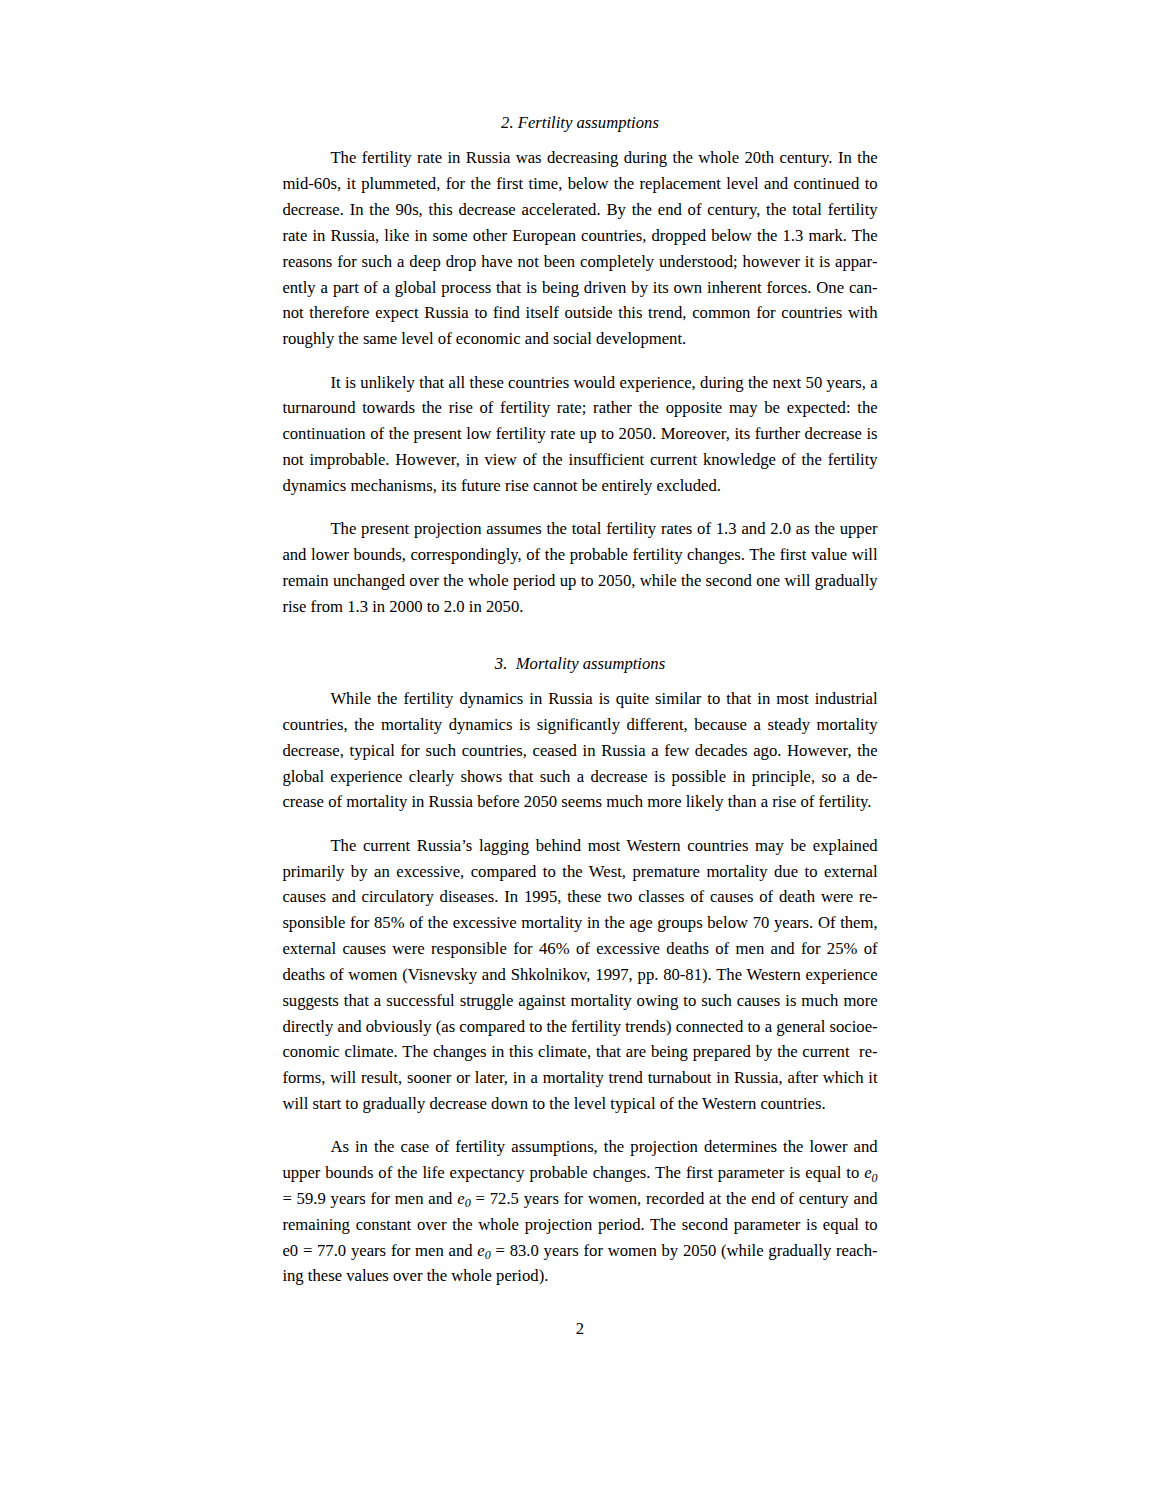2. Fertility assumptions
The fertility rate in Russia was decreasing during the whole 20th century. In the mid-60s, it plummeted, for the first time, below the replacement level and continued to decrease. In the 90s, this decrease accelerated. By the end of century, the total fertility rate in Russia, like in some other European countries, dropped below the 1.3 mark. The reasons for such a deep drop have not been completely understood; however it is apparently a part of a global process that is being driven by its own inherent forces. One cannot therefore expect Russia to find itself outside this trend, common for countries with roughly the same level of economic and social development.
It is unlikely that all these countries would experience, during the next 50 years, a turnaround towards the rise of fertility rate; rather the opposite may be expected: the continuation of the present low fertility rate up to 2050. Moreover, its further decrease is not improbable. However, in view of the insufficient current knowledge of the fertility dynamics mechanisms, its future rise cannot be entirely excluded.
The present projection assumes the total fertility rates of 1.3 and 2.0 as the upper and lower bounds, correspondingly, of the probable fertility changes. The first value will remain unchanged over the whole period up to 2050, while the second one will gradually rise from 1.3 in 2000 to 2.0 in 2050.
3. Mortality assumptions
While the fertility dynamics in Russia is quite similar to that in most industrial countries, the mortality dynamics is significantly different, because a steady mortality decrease, typical for such countries, ceased in Russia a few decades ago. However, the global experience clearly shows that such a decrease is possible in principle, so a decrease of mortality in Russia before 2050 seems much more likely than a rise of fertility.
The current Russia’s lagging behind most Western countries may be explained primarily by an excessive, compared to the West, premature mortality due to external causes and circulatory diseases. In 1995, these two classes of causes of death were responsible for 85% of the excessive mortality in the age groups below 70 years. Of them, external causes were responsible for 46% of excessive deaths of men and for 25% of deaths of women (Visnevsky and Shkolnikov, 1997, pp. 80-81). The Western experience suggests that a successful struggle against mortality owing to such causes is much more directly and obviously (as compared to the fertility trends) connected to a general socioeconomic climate. The changes in this climate, that are being prepared by the current reforms, will result, sooner or later, in a mortality trend turnabout in Russia, after which it will start to gradually decrease down to the level typical of the Western countries.
As in the case of fertility assumptions, the projection determines the lower and upper bounds of the life expectancy probable changes. The first parameter is equal to e0 = 59.9 years for men and e0 = 72.5 years for women, recorded at the end of century and remaining constant over the whole projection period. The second parameter is equal to e0 = 77.0 years for men and e0 = 83.0 years for women by 2050 (while gradually reaching these values over the whole period).
2